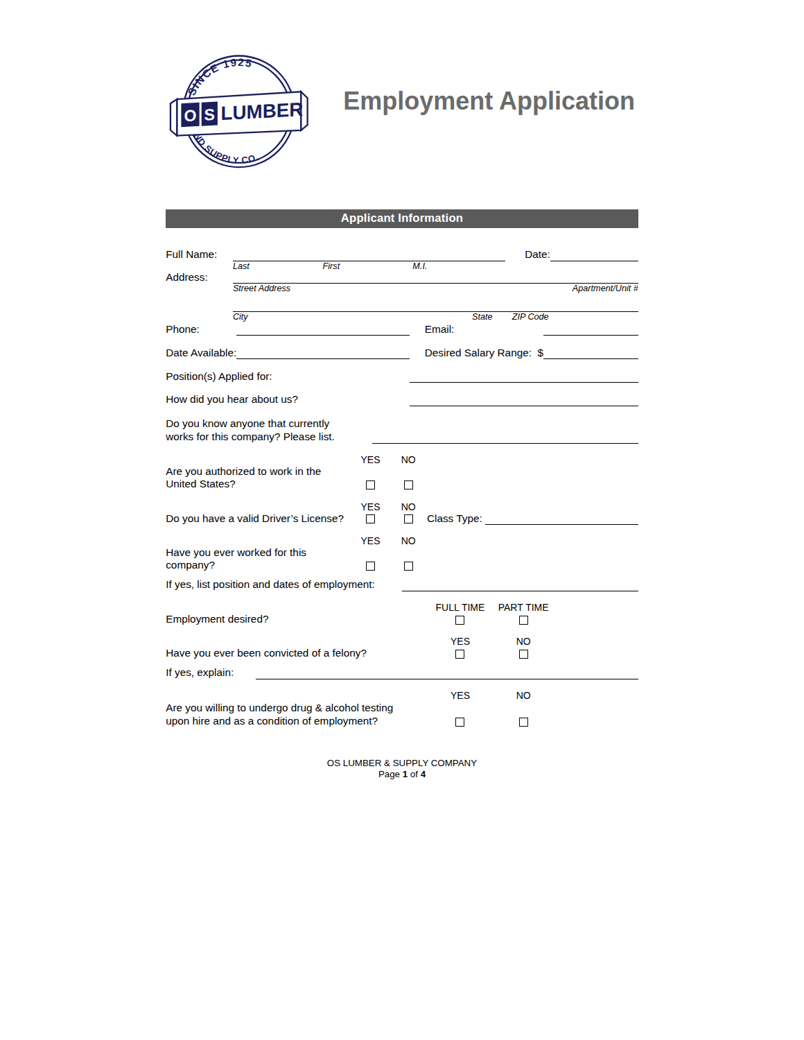SINCE 1925 AND SUPPLY CO. O S LUMBER
Employment Application
Applicant Information
| Full Name: | | | | Date: | |
| | Last | First | M.I. | | |
| Address: | |
| | Street Address | Apartment/Unit # |
| | City | State | ZIP Code |
| Phone: | | Email: | |
| Date Available: | | Desired Salary Range: $ | |
| Position(s) Applied for: | |
| How did you hear about us? | |
| Do you know anyone that currently works for this company? Please list. | |
| | YES | NO | |
| Are you authorized to work in the United States? | | | |
| | YES | NO | |
| Do you have a valid Driver’s License? | | | Class Type: |
| | YES | NO | |
| Have you ever worked for this company? | | | |
| If yes, list position and dates of employment: | |
| | FULL TIME | PART TIME | |
| Employment desired? | | | |
| | YES | NO | |
| Have you ever been convicted of a felony? | | | |
| If yes, explain: | |
| | YES | NO | |
| Are you willing to undergo drug & alcohol testing upon hire and as a condition of employment? | | | |
OS LUMBER & SUPPLY COMPANY
Page 1 of 4